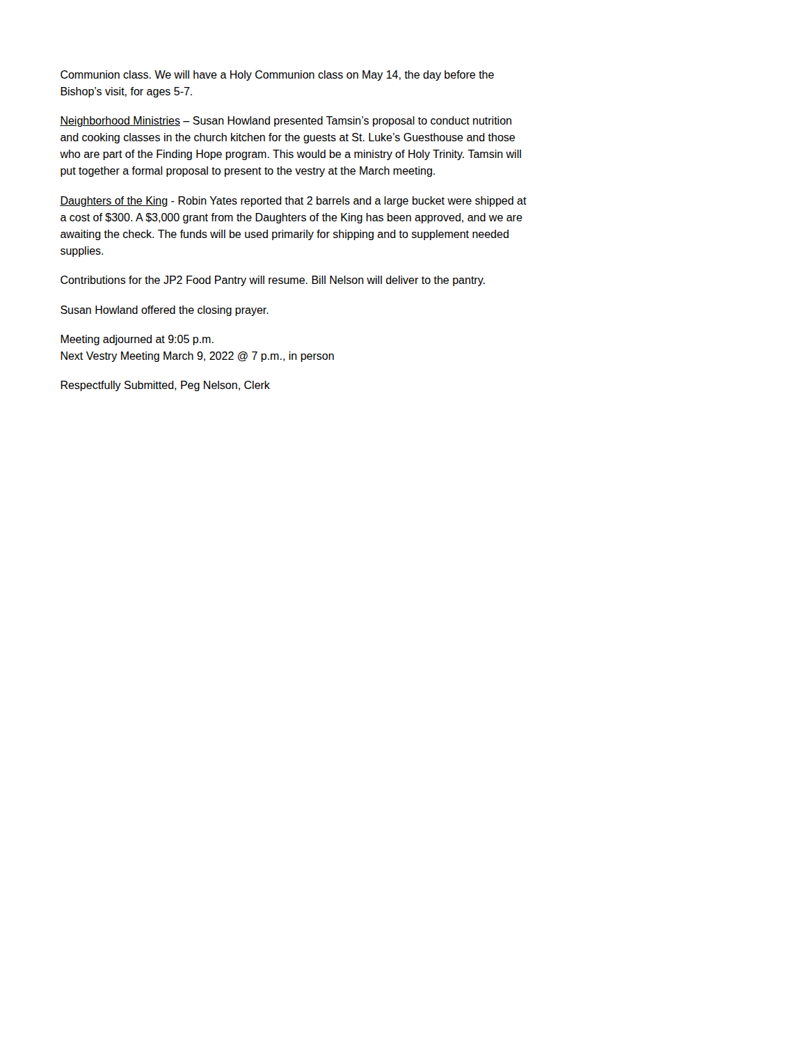Communion class. We will have a Holy Communion class on May 14, the day before the Bishop’s visit, for ages 5-7.
Neighborhood Ministries – Susan Howland presented Tamsin’s proposal to conduct nutrition and cooking classes in the church kitchen for the guests at St. Luke’s Guesthouse and those who are part of the Finding Hope program. This would be a ministry of Holy Trinity. Tamsin will put together a formal proposal to present to the vestry at the March meeting.
Daughters of the King - Robin Yates reported that 2 barrels and a large bucket were shipped at a cost of $300. A $3,000 grant from the Daughters of the King has been approved, and we are awaiting the check. The funds will be used primarily for shipping and to supplement needed supplies.
Contributions for the JP2 Food Pantry will resume. Bill Nelson will deliver to the pantry.
Susan Howland offered the closing prayer.
Meeting adjourned at 9:05 p.m.
Next Vestry Meeting March 9, 2022 @ 7 p.m., in person
Respectfully Submitted, Peg Nelson, Clerk